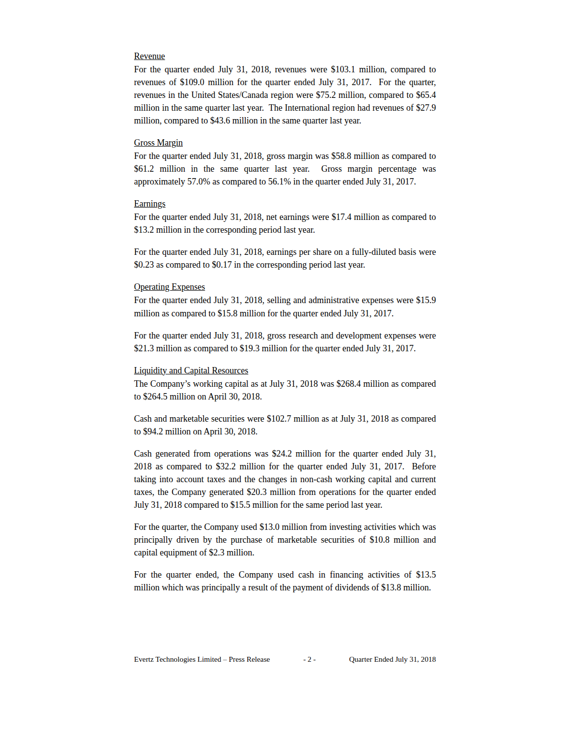Revenue
For the quarter ended July 31, 2018, revenues were $103.1 million, compared to revenues of $109.0 million for the quarter ended July 31, 2017. For the quarter, revenues in the United States/Canada region were $75.2 million, compared to $65.4 million in the same quarter last year. The International region had revenues of $27.9 million, compared to $43.6 million in the same quarter last year.
Gross Margin
For the quarter ended July 31, 2018, gross margin was $58.8 million as compared to $61.2 million in the same quarter last year. Gross margin percentage was approximately 57.0% as compared to 56.1% in the quarter ended July 31, 2017.
Earnings
For the quarter ended July 31, 2018, net earnings were $17.4 million as compared to $13.2 million in the corresponding period last year.
For the quarter ended July 31, 2018, earnings per share on a fully-diluted basis were $0.23 as compared to $0.17 in the corresponding period last year.
Operating Expenses
For the quarter ended July 31, 2018, selling and administrative expenses were $15.9 million as compared to $15.8 million for the quarter ended July 31, 2017.
For the quarter ended July 31, 2018, gross research and development expenses were $21.3 million as compared to $19.3 million for the quarter ended July 31, 2017.
Liquidity and Capital Resources
The Company’s working capital as at July 31, 2018 was $268.4 million as compared to $264.5 million on April 30, 2018.
Cash and marketable securities were $102.7 million as at July 31, 2018 as compared to $94.2 million on April 30, 2018.
Cash generated from operations was $24.2 million for the quarter ended July 31, 2018 as compared to $32.2 million for the quarter ended July 31, 2017. Before taking into account taxes and the changes in non-cash working capital and current taxes, the Company generated $20.3 million from operations for the quarter ended July 31, 2018 compared to $15.5 million for the same period last year.
For the quarter, the Company used $13.0 million from investing activities which was principally driven by the purchase of marketable securities of $10.8 million and capital equipment of $2.3 million.
For the quarter ended, the Company used cash in financing activities of $13.5 million which was principally a result of the payment of dividends of $13.8 million.
Evertz Technologies Limited – Press Release
- 2 -
Quarter Ended July 31, 2018